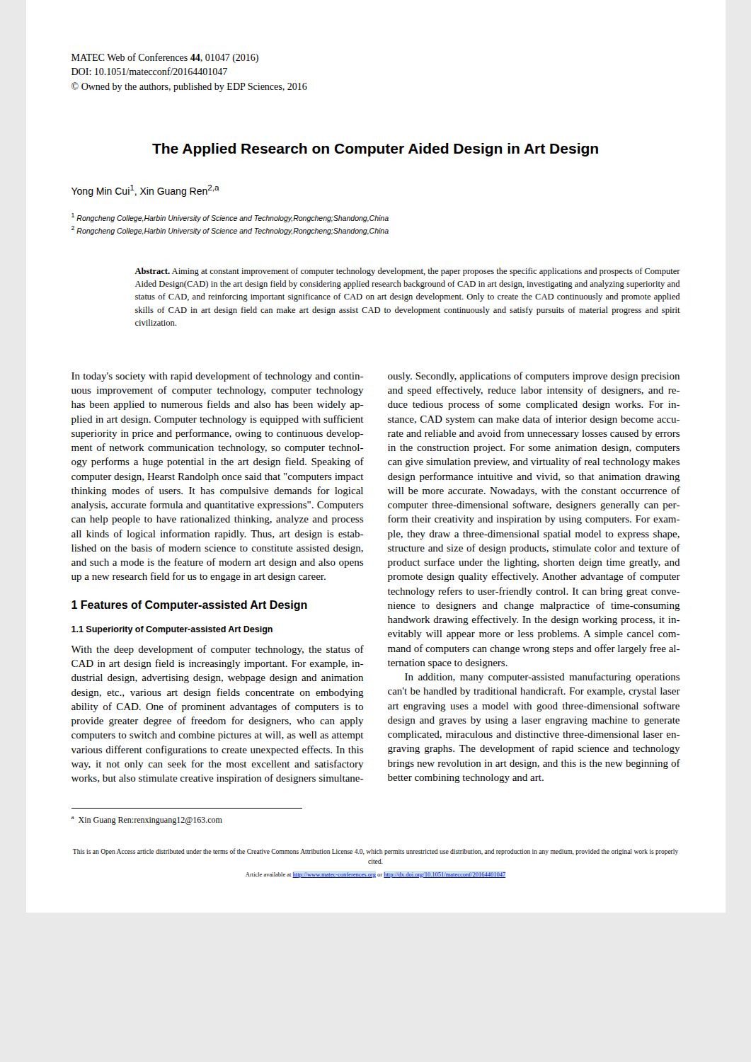MATEC Web of Conferences 44, 01047 (2016)
DOI: 10.1051/matecconf/20164401047
© Owned by the authors, published by EDP Sciences, 2016
The Applied Research on Computer Aided Design in Art Design
Yong Min Cui1, Xin Guang Ren2,a
1 Rongcheng College,Harbin University of Science and Technology,Rongcheng;Shandong,China
2 Rongcheng College,Harbin University of Science and Technology,Rongcheng;Shandong,China
Abstract. Aiming at constant improvement of computer technology development, the paper proposes the specific applications and prospects of Computer Aided Design(CAD) in the art design field by considering applied research background of CAD in art design, investigating and analyzing superiority and status of CAD, and reinforcing important significance of CAD on art design development. Only to create the CAD continuously and promote applied skills of CAD in art design field can make art design assist CAD to development continuously and satisfy pursuits of material progress and spirit civilization.
In today's society with rapid development of technology and continuous improvement of computer technology, computer technology has been applied to numerous fields and also has been widely applied in art design. Computer technology is equipped with sufficient superiority in price and performance, owing to continuous development of network communication technology, so computer technology performs a huge potential in the art design field. Speaking of computer design, Hearst Randolph once said that "computers impact thinking modes of users. It has compulsive demands for logical analysis, accurate formula and quantitative expressions". Computers can help people to have rationalized thinking, analyze and process all kinds of logical information rapidly. Thus, art design is established on the basis of modern science to constitute assisted design, and such a mode is the feature of modern art design and also opens up a new research field for us to engage in art design career.
1 Features of Computer-assisted Art Design
1.1 Superiority of Computer-assisted Art Design
With the deep development of computer technology, the status of CAD in art design field is increasingly important. For example, industrial design, advertising design, webpage design and animation design, etc., various art design fields concentrate on embodying ability of CAD. One of prominent advantages of computers is to provide greater degree of freedom for designers, who can apply computers to switch and combine pictures at will, as well as attempt various different configurations to create unexpected effects. In this way, it not only can seek for the most excellent and satisfactory works, but also stimulate creative inspiration of designers simultaneously. Secondly, applications of computers improve design precision and speed effectively, reduce labor intensity of designers, and reduce tedious process of some complicated design works. For instance, CAD system can make data of interior design become accurate and reliable and avoid from unnecessary losses caused by errors in the construction project. For some animation design, computers can give simulation preview, and virtuality of real technology makes design performance intuitive and vivid, so that animation drawing will be more accurate. Nowadays, with the constant occurrence of computer three-dimensional software, designers generally can perform their creativity and inspiration by using computers. For example, they draw a three-dimensional spatial model to express shape, structure and size of design products, stimulate color and texture of product surface under the lighting, shorten deign time greatly, and promote design quality effectively. Another advantage of computer technology refers to user-friendly control. It can bring great convenience to designers and change malpractice of time-consuming handwork drawing effectively. In the design working process, it inevitably will appear more or less problems. A simple cancel command of computers can change wrong steps and offer largely free alternation space to designers.
In addition, many computer-assisted manufacturing operations can't be handled by traditional handicraft. For example, crystal laser art engraving uses a model with good three-dimensional software design and graves by using a laser engraving machine to generate complicated, miraculous and distinctive three-dimensional laser engraving graphs. The development of rapid science and technology brings new revolution in art design, and this is the new beginning of better combining technology and art.
a Xin Guang Ren:renxinguang12@163.com
This is an Open Access article distributed under the terms of the Creative Commons Attribution License 4.0, which permits unrestricted use distribution, and reproduction in any medium, provided the original work is properly cited.
Article available at http://www.matec-conferences.org or http://dx.doi.org/10.1051/matecconf/20164401047